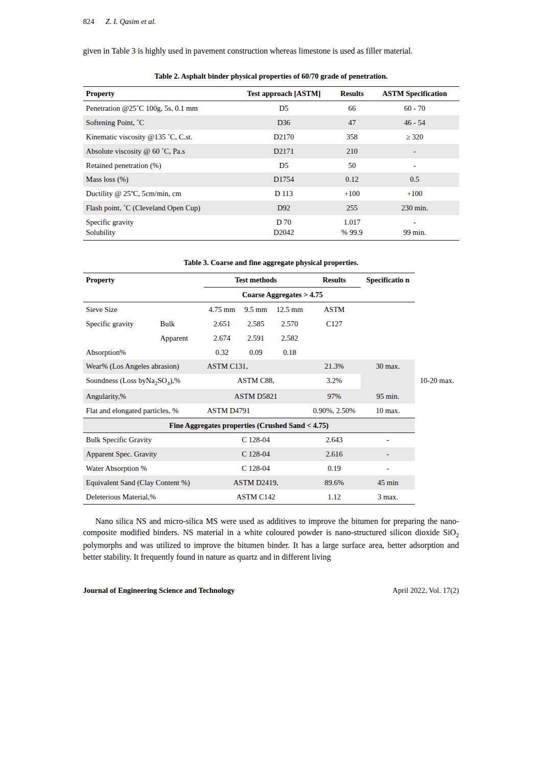824 Z. I. Qasim et al.
given in Table 3 is highly used in pavement construction whereas limestone is used as filler material.
Table 2. Asphalt binder physical properties of 60/70 grade of penetration.
| Property | Test approach [ASTM] | Results | ASTM Specification |
| --- | --- | --- | --- |
| Penetration @25˚C 100g, 5s, 0.1 mm | D5 | 66 | 60 - 70 |
| Softening Point, ˚C | D36 | 47 | 46 - 54 |
| Kinematic viscosity @135 ˚C, C.st. | D2170 | 358 | ≥ 320 |
| Absolute viscosity @ 60 ˚C, Pa.s | D2171 | 210 | - |
| Retained penetration (%) | D5 | 50 | - |
| Mass loss (%) | D1754 | 0.12 | 0.5 |
| Ductility @ 25ºC, 5cm/min, cm | D 113 | +100 | +100 |
| Flash point, ˚C (Cleveland Open Cup) | D92 | 255 | 230 min. |
| Specific gravity Solubility | D 70 D2042 | 1.017 % 99.9 | - 99 min. |
Table 3. Coarse and fine aggregate physical properties.
| Property | Test methods | Results | Specificatio n |
| --- | --- | --- | --- |
| Coarse Aggregates > 4.75 |
| Sieve Size | 4.75 mm | 9.5 mm | 12.5 mm | ASTM | |
| Specific gravity | Bulk | 2.651 | 2.585 | 2.570 | C127 | |
| | Apparent | 2.674 | 2.591 | 2.582 | | |
| Absorption% | 0.32 | 0.09 | 0.18 | | |
| Wear% (Los Angeles abrasion) | ASTM C131, | 21.3% | 30 max. |
| Soundness (Loss byNa 2 SO 4 ),% | ASTM C88, | 3.2% | 10-20 max. |
| Angularity,% | ASTM D5821 | 97% | 95 min. |
| Flat and elongated particles, % | ASTM D4791 | 0.90%, 2.50% | 10 max. |
| Fine Aggregates properties (Crushed Sand < 4.75) |
| Bulk Specific Gravity | C 128-04 | 2.643 | - |
| Apparent Spec. Gravity | C 128-04 | 2.616 | - |
| Water Absorption % | C 128-04 | 0.19 | - |
| Equivalent Sand (Clay Content %) | ASTM D2419, | 89.6% | 45 min |
| Deleterious Material,% | ASTM C142 | 1.12 | 3 max. |
Nano silica NS and micro-silica MS were used as additives to improve the bitumen for preparing the nano-composite modified binders. NS material in a white coloured powder is nano-structured silicon dioxide SiO2 polymorphs and was utilized to improve the bitumen binder. It has a large surface area, better adsorption and better stability. It frequently found in nature as quartz and in different living
Journal of Engineering Science and Technology April 2022, Vol. 17(2)